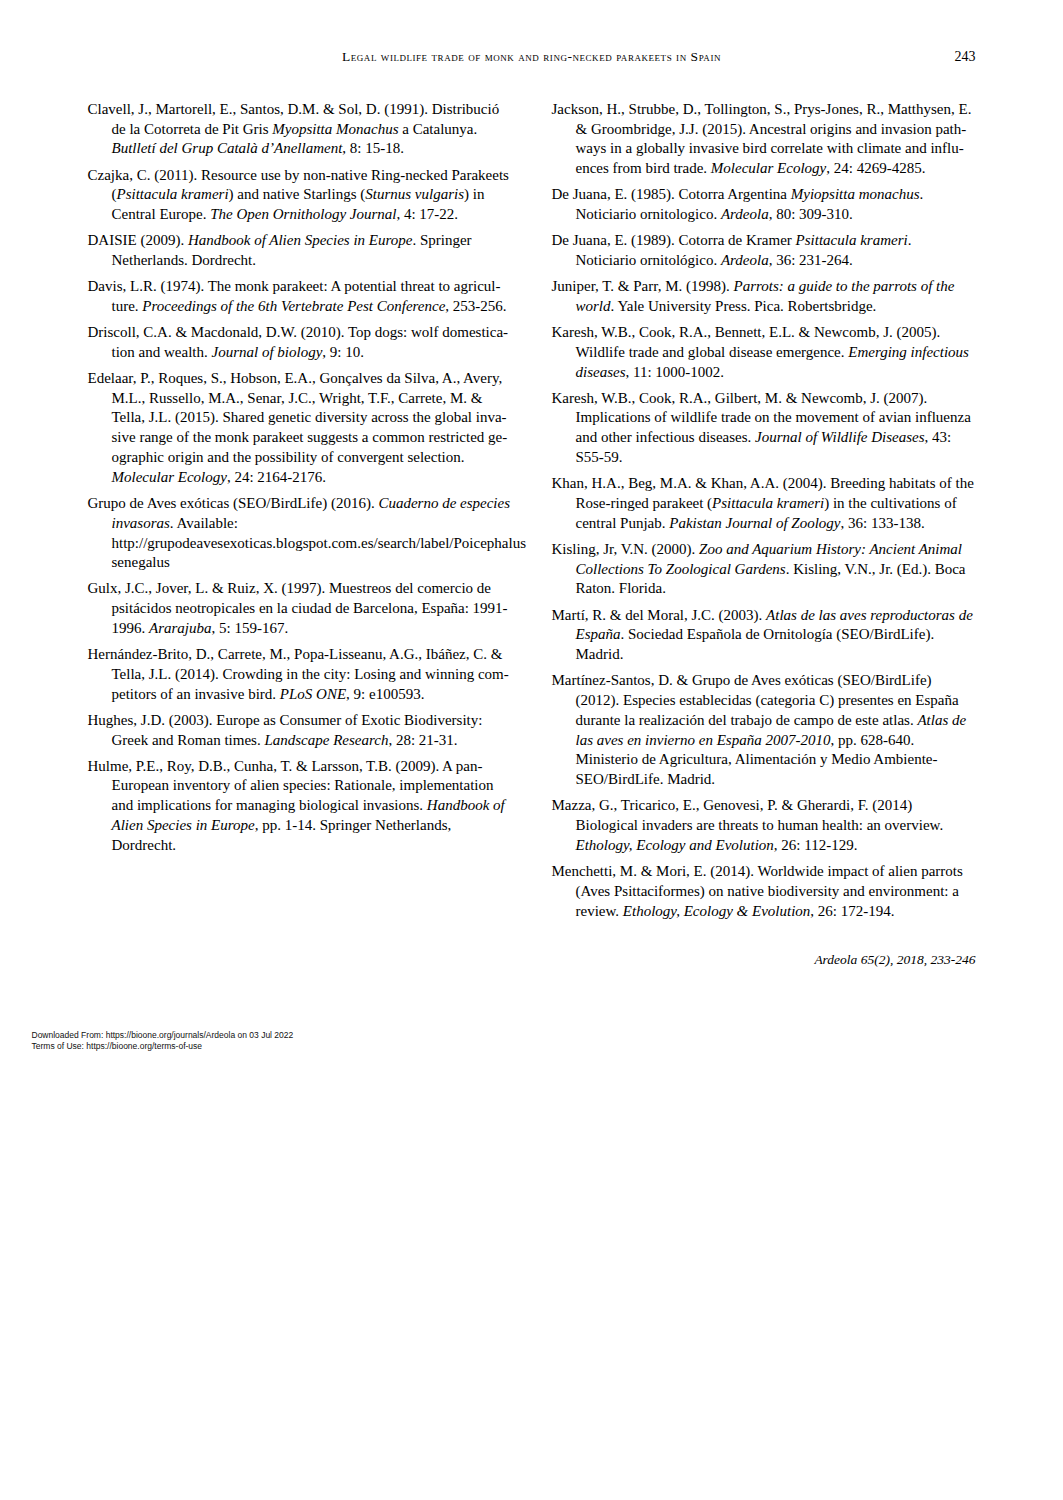Legal wildlife trade of monk and ring-necked parakeets in Spain 243
Clavell, J., Martorell, E., Santos, D.M. & Sol, D. (1991). Distribució de la Cotorreta de Pit Gris Myopsitta Monachus a Catalunya. Butlletí del Grup Català d’Anellament, 8: 15-18.
Czajka, C. (2011). Resource use by non-native Ring-necked Parakeets (Psittacula krameri) and native Starlings (Sturnus vulgaris) in Central Europe. The Open Ornithology Journal, 4: 17-22.
DAISIE (2009). Handbook of Alien Species in Europe. Springer Netherlands. Dordrecht.
Davis, L.R. (1974). The monk parakeet: A potential threat to agriculture. Proceedings of the 6th Vertebrate Pest Conference, 253-256.
Driscoll, C.A. & Macdonald, D.W. (2010). Top dogs: wolf domestication and wealth. Journal of biology, 9: 10.
Edelaar, P., Roques, S., Hobson, E.A., Gonçalves da Silva, A., Avery, M.L., Russello, M.A., Senar, J.C., Wright, T.F., Carrete, M. & Tella, J.L. (2015). Shared genetic diversity across the global invasive range of the monk parakeet suggests a common restricted geographic origin and the possibility of convergent selection. Molecular Ecology, 24: 2164-2176.
Grupo de Aves exóticas (SEO/BirdLife) (2016). Cuaderno de especies invasoras. Available: http://grupodeavesexoticas.blogspot.com.es/search/label/Poicephalus senegalus
Gulx, J.C., Jover, L. & Ruiz, X. (1997). Muestreos del comercio de psitácidos neotropicales en la ciudad de Barcelona, España: 1991-1996. Ararajuba, 5: 159-167.
Hernández-Brito, D., Carrete, M., Popa-Lisseanu, A.G., Ibáñez, C. & Tella, J.L. (2014). Crowding in the city: Losing and winning competitors of an invasive bird. PLoS ONE, 9: e100593.
Hughes, J.D. (2003). Europe as Consumer of Exotic Biodiversity: Greek and Roman times. Landscape Research, 28: 21-31.
Hulme, P.E., Roy, D.B., Cunha, T. & Larsson, T.B. (2009). A pan-European inventory of alien species: Rationale, implementation and implications for managing biological invasions. Handbook of Alien Species in Europe, pp. 1-14. Springer Netherlands, Dordrecht.
Jackson, H., Strubbe, D., Tollington, S., Prys-Jones, R., Matthysen, E. & Groombridge, J.J. (2015). Ancestral origins and invasion pathways in a globally invasive bird correlate with climate and influences from bird trade. Molecular Ecology, 24: 4269-4285.
De Juana, E. (1985). Cotorra Argentina Myiopsitta monachus. Noticiario ornitologico. Ardeola, 80: 309-310.
De Juana, E. (1989). Cotorra de Kramer Psittacula krameri. Noticiario ornitológico. Ardeola, 36: 231-264.
Juniper, T. & Parr, M. (1998). Parrots: a guide to the parrots of the world. Yale University Press. Pica. Robertsbridge.
Karesh, W.B., Cook, R.A., Bennett, E.L. & Newcomb, J. (2005). Wildlife trade and global disease emergence. Emerging infectious diseases, 11: 1000-1002.
Karesh, W.B., Cook, R.A., Gilbert, M. & Newcomb, J. (2007). Implications of wildlife trade on the movement of avian influenza and other infectious diseases. Journal of Wildlife Diseases, 43: S55-59.
Khan, H.A., Beg, M.A. & Khan, A.A. (2004). Breeding habitats of the Rose-ringed parakeet (Psittacula krameri) in the cultivations of central Punjab. Pakistan Journal of Zoology, 36: 133-138.
Kisling, Jr, V.N. (2000). Zoo and Aquarium History: Ancient Animal Collections To Zoological Gardens. Kisling, V.N., Jr. (Ed.). Boca Raton. Florida.
Martí, R. & del Moral, J.C. (2003). Atlas de las aves reproductoras de España. Sociedad Española de Ornitología (SEO/BirdLife). Madrid.
Martínez-Santos, D. & Grupo de Aves exóticas (SEO/BirdLife) (2012). Especies establecidas (categoria C) presentes en España durante la realización del trabajo de campo de este atlas. Atlas de las aves en invierno en España 2007-2010, pp. 628-640. Ministerio de Agricultura, Alimentación y Medio Ambiente-SEO/BirdLife. Madrid.
Mazza, G., Tricarico, E., Genovesi, P. & Gherardi, F. (2014) Biological invaders are threats to human health: an overview. Ethology, Ecology and Evolution, 26: 112-129.
Menchetti, M. & Mori, E. (2014). Worldwide impact of alien parrots (Aves Psittaciformes) on native biodiversity and environment: a review. Ethology, Ecology & Evolution, 26: 172-194.
Ardeola 65(2), 2018, 233-246
Downloaded From: https://bioone.org/journals/Ardeola on 03 Jul 2022
Terms of Use: https://bioone.org/terms-of-use